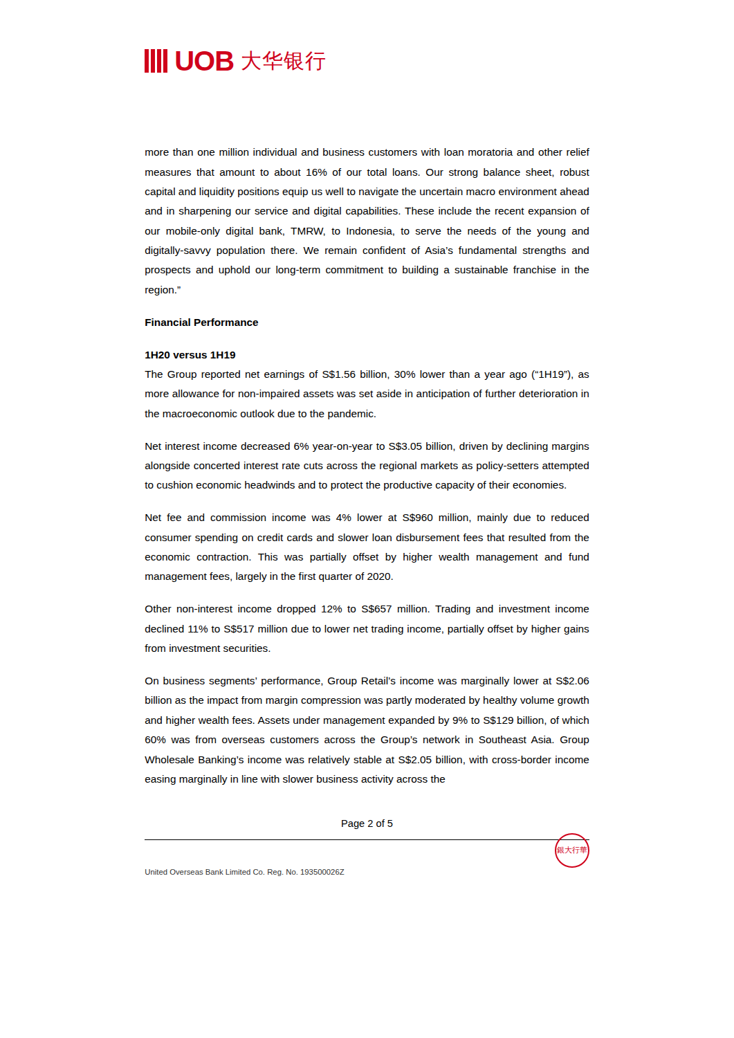UOB
大华银行
more than one million individual and business customers with loan moratoria and other relief measures that amount to about 16% of our total loans. Our strong balance sheet, robust capital and liquidity positions equip us well to navigate the uncertain macro environment ahead and in sharpening our service and digital capabilities. These include the recent expansion of our mobile-only digital bank, TMRW, to Indonesia, to serve the needs of the young and digitally-savvy population there. We remain confident of Asia’s fundamental strengths and prospects and uphold our long-term commitment to building a sustainable franchise in the region.”
Financial Performance
1H20 versus 1H19
The Group reported net earnings of S$1.56 billion, 30% lower than a year ago (“1H19”), as more allowance for non-impaired assets was set aside in anticipation of further deterioration in the macroeconomic outlook due to the pandemic.
Net interest income decreased 6% year-on-year to S$3.05 billion, driven by declining margins alongside concerted interest rate cuts across the regional markets as policy-setters attempted to cushion economic headwinds and to protect the productive capacity of their economies.
Net fee and commission income was 4% lower at S$960 million, mainly due to reduced consumer spending on credit cards and slower loan disbursement fees that resulted from the economic contraction. This was partially offset by higher wealth management and fund management fees, largely in the first quarter of 2020.
Other non-interest income dropped 12% to S$657 million. Trading and investment income declined 11% to S$517 million due to lower net trading income, partially offset by higher gains from investment securities.
On business segments’ performance, Group Retail’s income was marginally lower at S$2.06 billion as the impact from margin compression was partly moderated by healthy volume growth and higher wealth fees. Assets under management expanded by 9% to S$129 billion, of which 60% was from overseas customers across the Group’s network in Southeast Asia. Group Wholesale Banking’s income was relatively stable at S$2.05 billion, with cross-border income easing marginally in line with slower business activity across the
Page 2 of 5
United Overseas Bank Limited Co. Reg. No. 193500026Z
銀大 行華